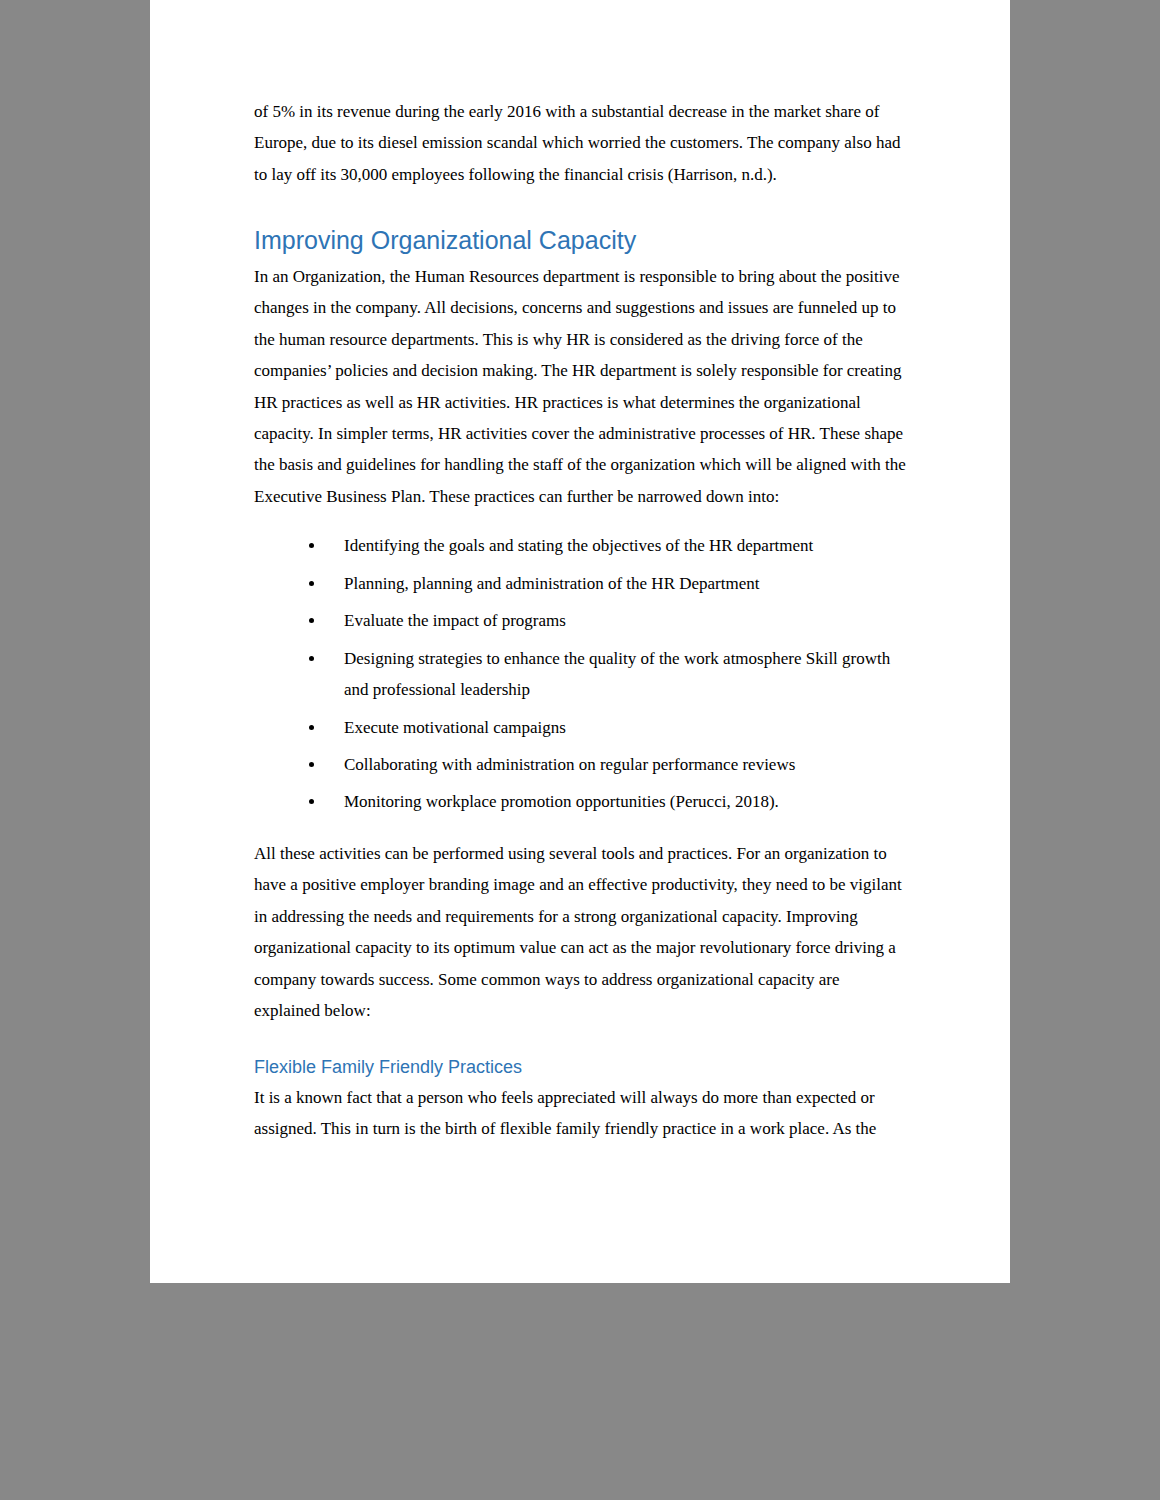of 5% in its revenue during the early 2016 with a substantial decrease in the market share of Europe, due to its diesel emission scandal which worried the customers. The company also had to lay off its 30,000 employees following the financial crisis (Harrison, n.d.).
Improving Organizational Capacity
In an Organization, the Human Resources department is responsible to bring about the positive changes in the company. All decisions, concerns and suggestions and issues are funneled up to the human resource departments. This is why HR is considered as the driving force of the companies’ policies and decision making. The HR department is solely responsible for creating HR practices as well as HR activities. HR practices is what determines the organizational capacity. In simpler terms, HR activities cover the administrative processes of HR. These shape the basis and guidelines for handling the staff of the organization which will be aligned with the Executive Business Plan. These practices can further be narrowed down into:
Identifying the goals and stating the objectives of the HR department
Planning, planning and administration of the HR Department
Evaluate the impact of programs
Designing strategies to enhance the quality of the work atmosphere Skill growth and professional leadership
Execute motivational campaigns
Collaborating with administration on regular performance reviews
Monitoring workplace promotion opportunities (Perucci, 2018).
All these activities can be performed using several tools and practices. For an organization to have a positive employer branding image and an effective productivity, they need to be vigilant in addressing the needs and requirements for a strong organizational capacity. Improving organizational capacity to its optimum value can act as the major revolutionary force driving a company towards success. Some common ways to address organizational capacity are explained below:
Flexible Family Friendly Practices
It is a known fact that a person who feels appreciated will always do more than expected or assigned. This in turn is the birth of flexible family friendly practice in a work place. As the